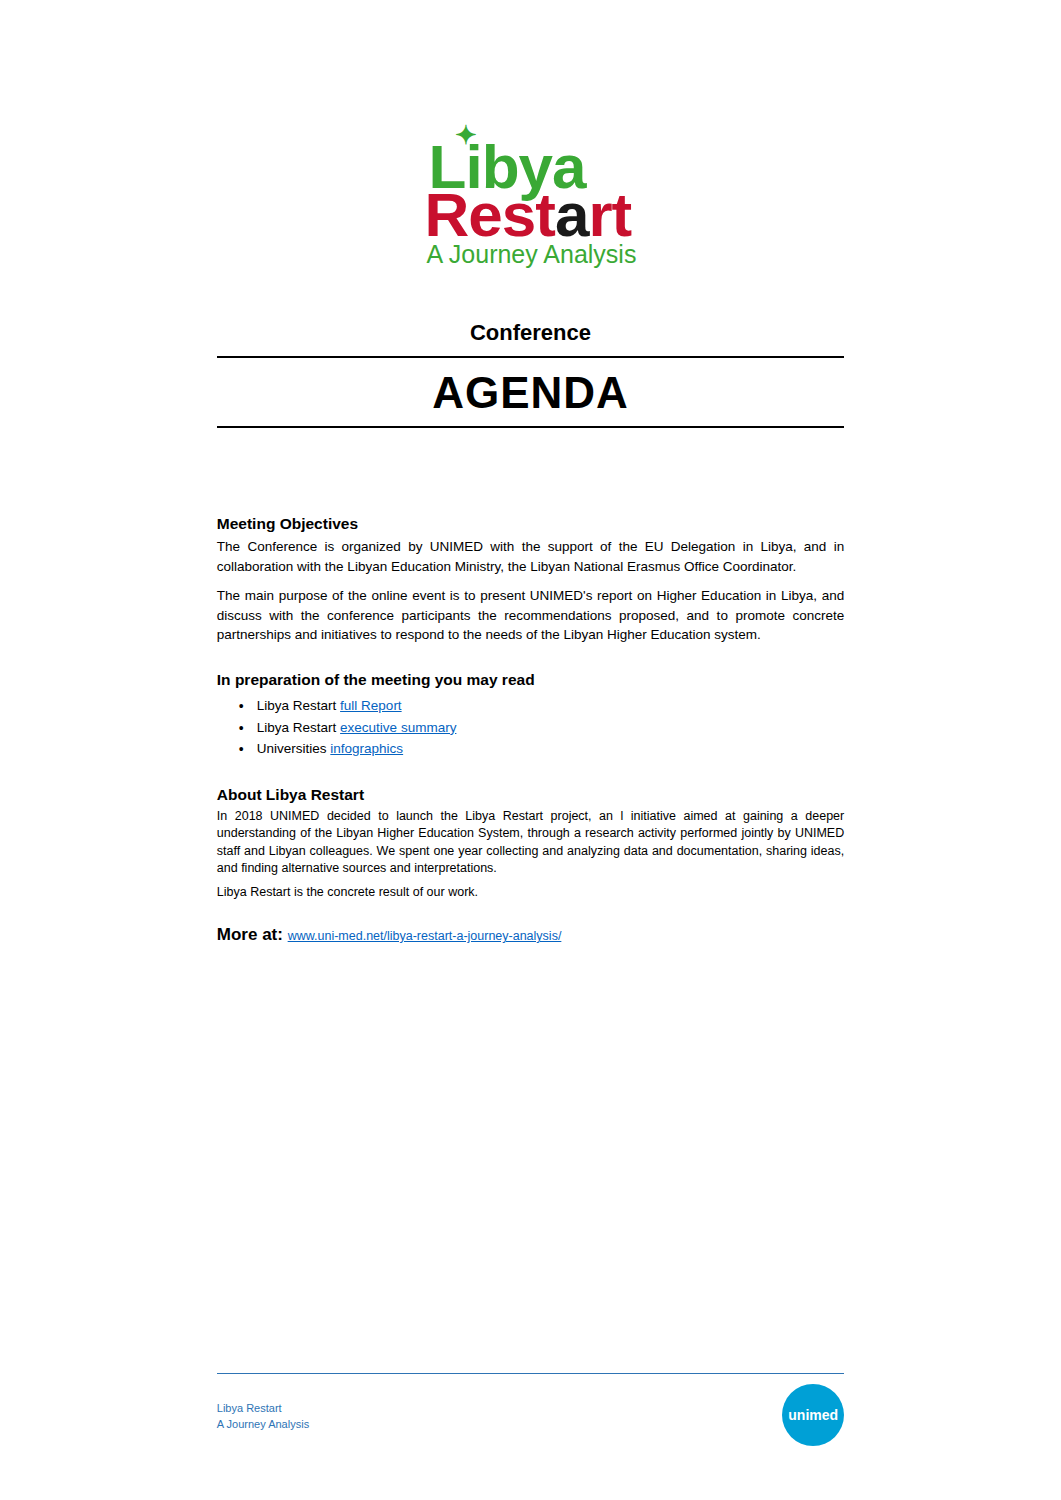✦Libya Restart A Journey Analysis
Conference
AGENDA
Meeting Objectives
The Conference is organized by UNIMED with the support of the EU Delegation in Libya, and in collaboration with the Libyan Education Ministry, the Libyan National Erasmus Office Coordinator.
The main purpose of the online event is to present UNIMED's report on Higher Education in Libya, and discuss with the conference participants the recommendations proposed, and to promote concrete partnerships and initiatives to respond to the needs of the Libyan Higher Education system.
In preparation of the meeting you may read
Libya Restart full Report
Libya Restart executive summary
Universities infographics
About Libya Restart
In 2018 UNIMED decided to launch the Libya Restart project, an l initiative aimed at gaining a deeper understanding of the Libyan Higher Education System, through a research activity performed jointly by UNIMED staff and Libyan colleagues. We spent one year collecting and analyzing data and documentation, sharing ideas, and finding alternative sources and interpretations.
Libya Restart is the concrete result of our work.
More at: www.uni-med.net/libya-restart-a-journey-analysis/
Libya Restart
A Journey Analysis
unimed